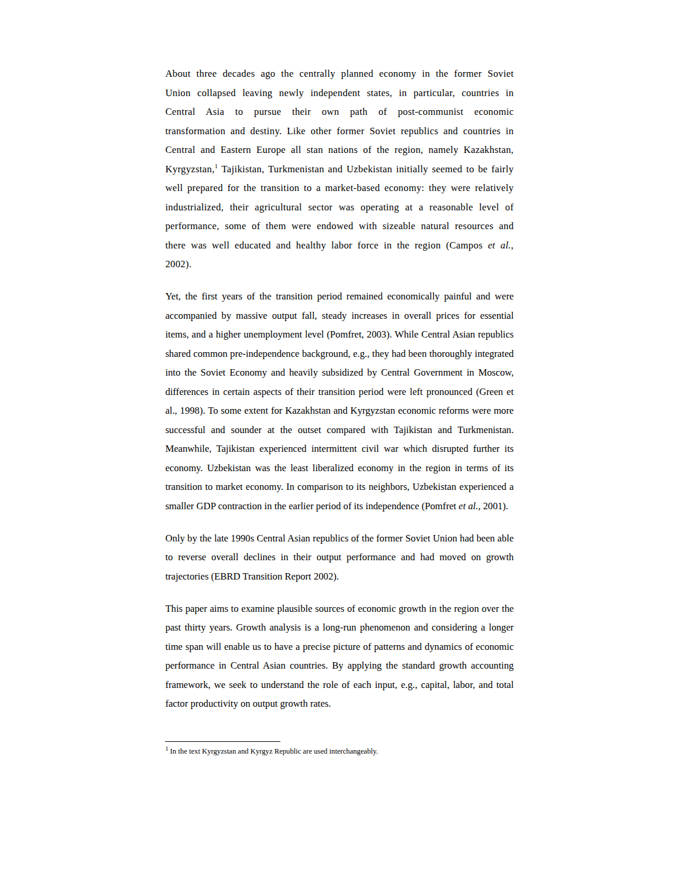About three decades ago the centrally planned economy in the former Soviet Union collapsed leaving newly independent states, in particular, countries in Central Asia to pursue their own path of post-communist economic transformation and destiny. Like other former Soviet republics and countries in Central and Eastern Europe all stan nations of the region, namely Kazakhstan, Kyrgyzstan,1 Tajikistan, Turkmenistan and Uzbekistan initially seemed to be fairly well prepared for the transition to a market-based economy: they were relatively industrialized, their agricultural sector was operating at a reasonable level of performance, some of them were endowed with sizeable natural resources and there was well educated and healthy labor force in the region (Campos et al., 2002).
Yet, the first years of the transition period remained economically painful and were accompanied by massive output fall, steady increases in overall prices for essential items, and a higher unemployment level (Pomfret, 2003). While Central Asian republics shared common pre-independence background, e.g., they had been thoroughly integrated into the Soviet Economy and heavily subsidized by Central Government in Moscow, differences in certain aspects of their transition period were left pronounced (Green et al., 1998). To some extent for Kazakhstan and Kyrgyzstan economic reforms were more successful and sounder at the outset compared with Tajikistan and Turkmenistan. Meanwhile, Tajikistan experienced intermittent civil war which disrupted further its economy. Uzbekistan was the least liberalized economy in the region in terms of its transition to market economy. In comparison to its neighbors, Uzbekistan experienced a smaller GDP contraction in the earlier period of its independence (Pomfret et al., 2001).
Only by the late 1990s Central Asian republics of the former Soviet Union had been able to reverse overall declines in their output performance and had moved on growth trajectories (EBRD Transition Report 2002).
This paper aims to examine plausible sources of economic growth in the region over the past thirty years. Growth analysis is a long-run phenomenon and considering a longer time span will enable us to have a precise picture of patterns and dynamics of economic performance in Central Asian countries. By applying the standard growth accounting framework, we seek to understand the role of each input, e.g., capital, labor, and total factor productivity on output growth rates.
1 In the text Kyrgyzstan and Kyrgyz Republic are used interchangeably.